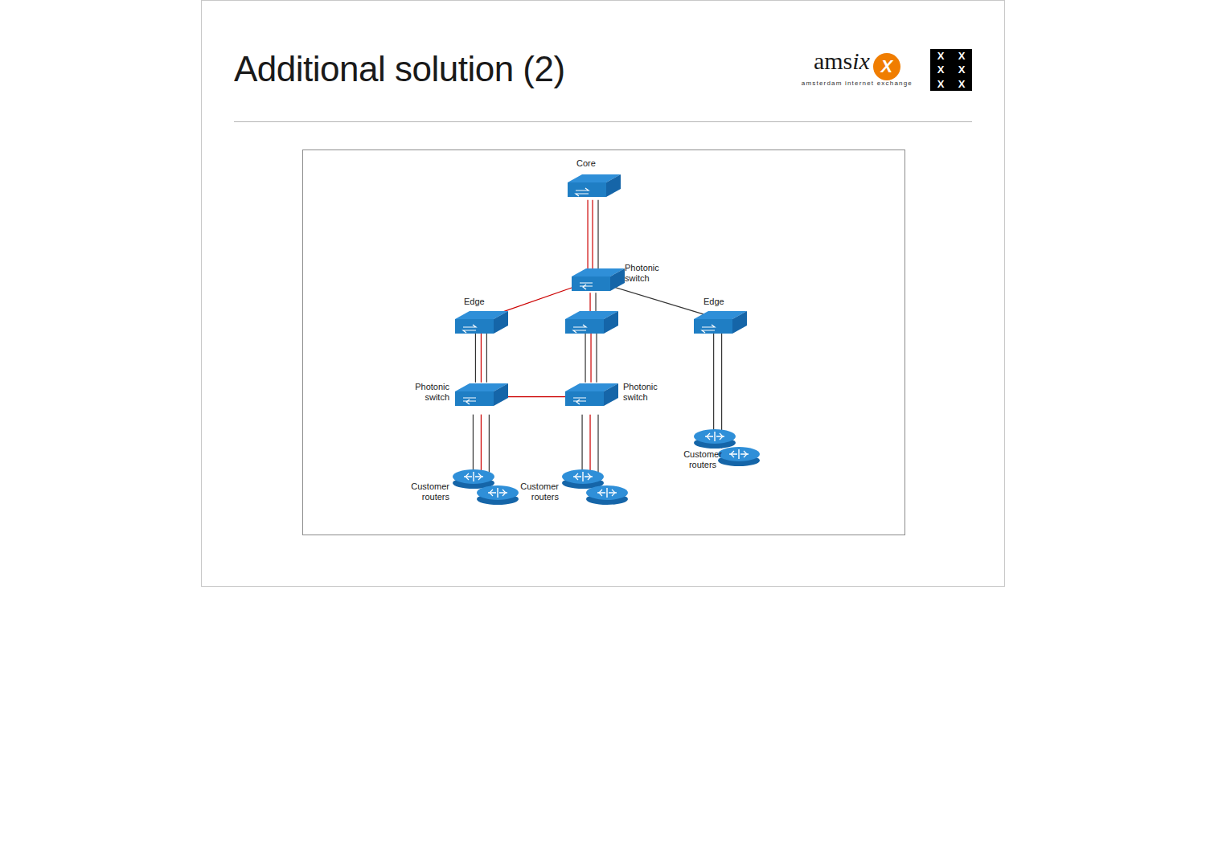Additional solution (2)
ams ix X
amsterdam internet exchange
XX XX XX
Core
Photonic
switch
Edge
Edge
Photonic
switch
Photonic
switch
Customer
routers
Customer
routers
Customer
routers